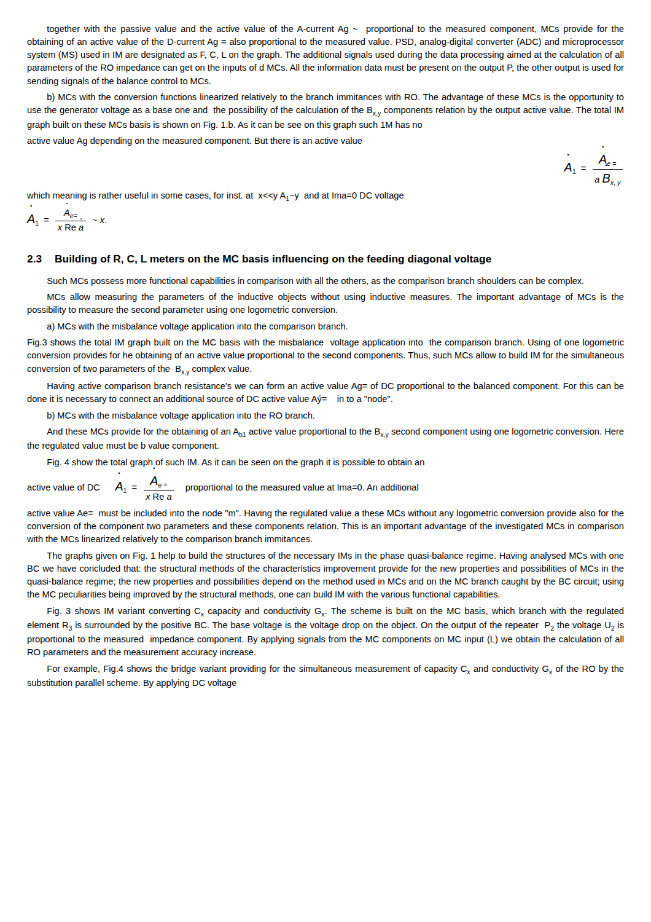together with the passive value and the active value of the A-current Ag ~ proportional to the measured component, MCs provide for the obtaining of an active value of the D-current Ag = also proportional to the measured value. PSD, analog-digital converter (ADC) and microprocessor system (MS) used in IM are designated as F, C, L on the graph. The additional signals used during the data processing aimed at the calculation of all parameters of the RO impedance can get on the inputs of d MCs. All the information data must be present on the output P, the other output is used for sending signals of the balance control to MCs.
b) MCs with the conversion functions linearized relatively to the branch immitances with RO. The advantage of these MCs is the opportunity to use the generator voltage as a base one and the possibility of the calculation of the Bx,y components relation by the output active value. The total IM graph built on these MCs basis is shown on Fig. 1.b. As it can be see on this graph such 1M has no
active value Ag depending on the measured component. But there is an active value
A1 = Ae = a Bx, y
which meaning is rather useful in some cases, for inst. at x<<y A1~y and at Ima=0 DC voltage
A1 = Ae= x Re a ~ x.
2.3 Building of R, C, L meters on the MC basis influencing on the feeding diagonal voltage
Such MCs possess more functional capabilities in comparison with all the others, as the comparison branch shoulders can be complex.
MCs allow measuring the parameters of the inductive objects without using inductive measures. The important advantage of MCs is the possibility to measure the second parameter using one logometric conversion.
a) MCs with the misbalance voltage application into the comparison branch.
Fig.3 shows the total IM graph built on the MC basis with the misbalance voltage application into the comparison branch. Using of one logometric conversion provides for he obtaining of an active value proportional to the second components. Thus, such MCs allow to build IM for the simultaneous conversion of two parameters of the Bx,y complex value.
Having active comparison branch resistance's we can form an active value Ag= of DC proportional to the balanced component. For this can be done it is necessary to connect an additional source of DC active value Aý= in to a "node".
b) MCs with the misbalance voltage application into the RO branch.
And these MCs provide for the obtaining of an Ab1 active value proportional to the Bx,y second component using one logometric conversion. Here the regulated value must be b value component.
Fig. 4 show the total graph of such IM. As it can be seen on the graph it is possible to obtain an
active value of DC A1 = Ae = x Re a proportional to the measured value at Ima=0. An additional
active value Ae= must be included into the node "m". Having the regulated value a these MCs without any logometric conversion provide also for the conversion of the component two parameters and these components relation. This is an important advantage of the investigated MCs in comparison with the MCs linearized relatively to the comparison branch immitances.
The graphs given on Fig. 1 help to build the structures of the necessary IMs in the phase quasi-balance regime. Having analysed MCs with one BC we have concluded that: the structural methods of the characteristics improvement provide for the new properties and possibilities of MCs in the quasi-balance regime; the new properties and possibilities depend on the method used in MCs and on the MC branch caught by the BC circuit; using the MC peculiarities being improved by the structural methods, one can build IM with the various functional capabilities.
Fig. 3 shows IM variant converting Cx capacity and conductivity Gx. The scheme is built on the MC basis, which branch with the regulated element R3 is surrounded by the positive BC. The base voltage is the voltage drop on the object. On the output of the repeater P2 the voltage U2 is proportional to the measured impedance component. By applying signals from the MC components on MC input (L) we obtain the calculation of all RO parameters and the measurement accuracy increase.
For example, Fig.4 shows the bridge variant providing for the simultaneous measurement of capacity Cx and conductivity Gx of the RO by the substitution parallel scheme. By applying DC voltage